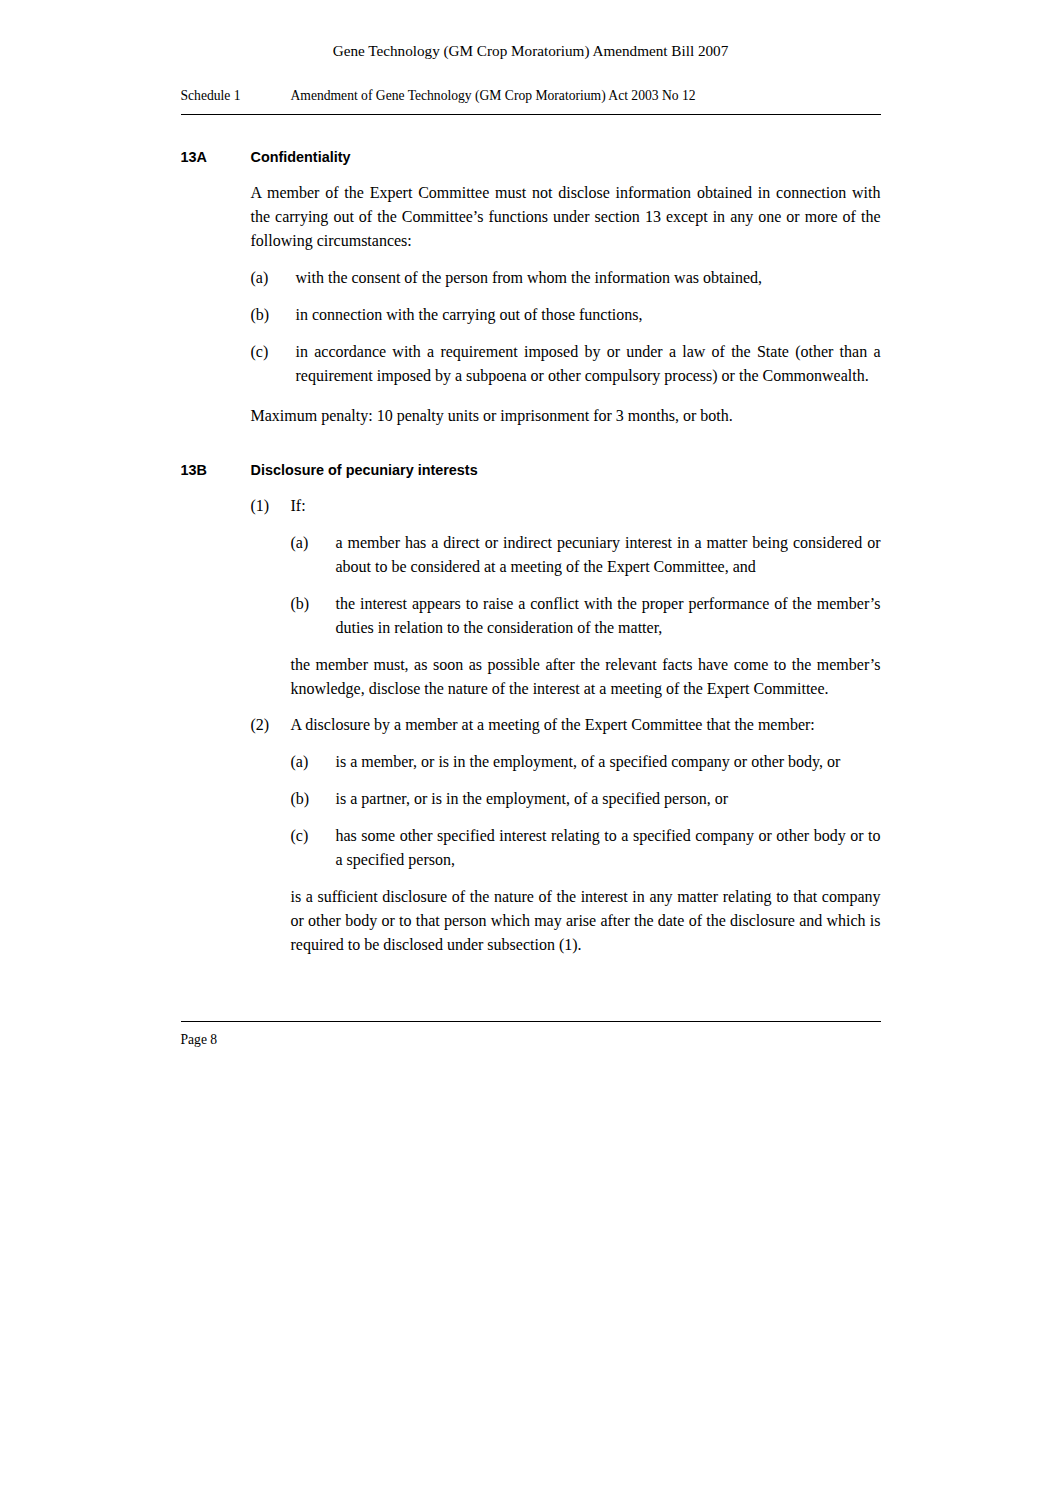Gene Technology (GM Crop Moratorium) Amendment Bill 2007
Schedule 1 Amendment of Gene Technology (GM Crop Moratorium) Act 2003 No 12
13A Confidentiality
A member of the Expert Committee must not disclose information obtained in connection with the carrying out of the Committee’s functions under section 13 except in any one or more of the following circumstances:
(a) with the consent of the person from whom the information was obtained,
(b) in connection with the carrying out of those functions,
(c) in accordance with a requirement imposed by or under a law of the State (other than a requirement imposed by a subpoena or other compulsory process) or the Commonwealth.
Maximum penalty: 10 penalty units or imprisonment for 3 months, or both.
13B Disclosure of pecuniary interests
(1) If:
(a) a member has a direct or indirect pecuniary interest in a matter being considered or about to be considered at a meeting of the Expert Committee, and
(b) the interest appears to raise a conflict with the proper performance of the member’s duties in relation to the consideration of the matter,
the member must, as soon as possible after the relevant facts have come to the member’s knowledge, disclose the nature of the interest at a meeting of the Expert Committee.
(2) A disclosure by a member at a meeting of the Expert Committee that the member:
(a) is a member, or is in the employment, of a specified company or other body, or
(b) is a partner, or is in the employment, of a specified person, or
(c) has some other specified interest relating to a specified company or other body or to a specified person,
is a sufficient disclosure of the nature of the interest in any matter relating to that company or other body or to that person which may arise after the date of the disclosure and which is required to be disclosed under subsection (1).
Page 8